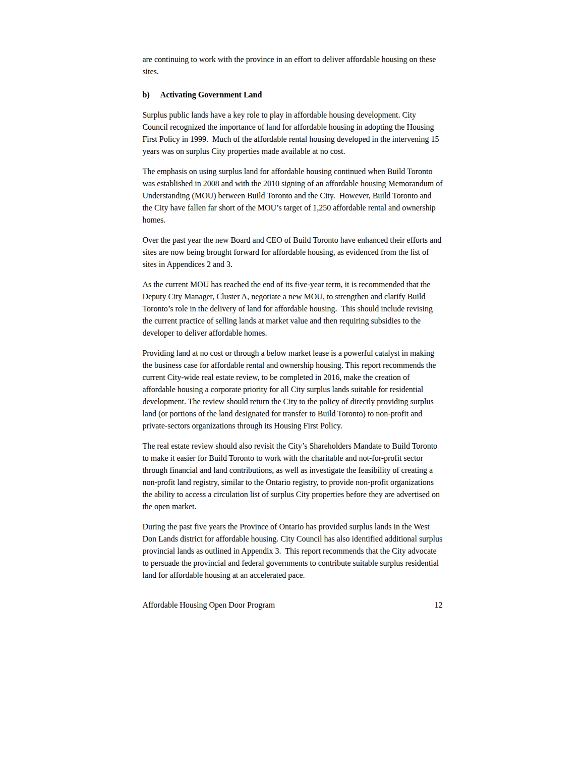are continuing to work with the province in an effort to deliver affordable housing on these sites.
b) Activating Government Land
Surplus public lands have a key role to play in affordable housing development. City Council recognized the importance of land for affordable housing in adopting the Housing First Policy in 1999. Much of the affordable rental housing developed in the intervening 15 years was on surplus City properties made available at no cost.
The emphasis on using surplus land for affordable housing continued when Build Toronto was established in 2008 and with the 2010 signing of an affordable housing Memorandum of Understanding (MOU) between Build Toronto and the City. However, Build Toronto and the City have fallen far short of the MOU’s target of 1,250 affordable rental and ownership homes.
Over the past year the new Board and CEO of Build Toronto have enhanced their efforts and sites are now being brought forward for affordable housing, as evidenced from the list of sites in Appendices 2 and 3.
As the current MOU has reached the end of its five-year term, it is recommended that the Deputy City Manager, Cluster A, negotiate a new MOU, to strengthen and clarify Build Toronto’s role in the delivery of land for affordable housing. This should include revising the current practice of selling lands at market value and then requiring subsidies to the developer to deliver affordable homes.
Providing land at no cost or through a below market lease is a powerful catalyst in making the business case for affordable rental and ownership housing. This report recommends the current City-wide real estate review, to be completed in 2016, make the creation of affordable housing a corporate priority for all City surplus lands suitable for residential development. The review should return the City to the policy of directly providing surplus land (or portions of the land designated for transfer to Build Toronto) to non-profit and private-sectors organizations through its Housing First Policy.
The real estate review should also revisit the City’s Shareholders Mandate to Build Toronto to make it easier for Build Toronto to work with the charitable and not-for-profit sector through financial and land contributions, as well as investigate the feasibility of creating a non-profit land registry, similar to the Ontario registry, to provide non-profit organizations the ability to access a circulation list of surplus City properties before they are advertised on the open market.
During the past five years the Province of Ontario has provided surplus lands in the West Don Lands district for affordable housing. City Council has also identified additional surplus provincial lands as outlined in Appendix 3. This report recommends that the City advocate to persuade the provincial and federal governments to contribute suitable surplus residential land for affordable housing at an accelerated pace.
Affordable Housing Open Door Program 12